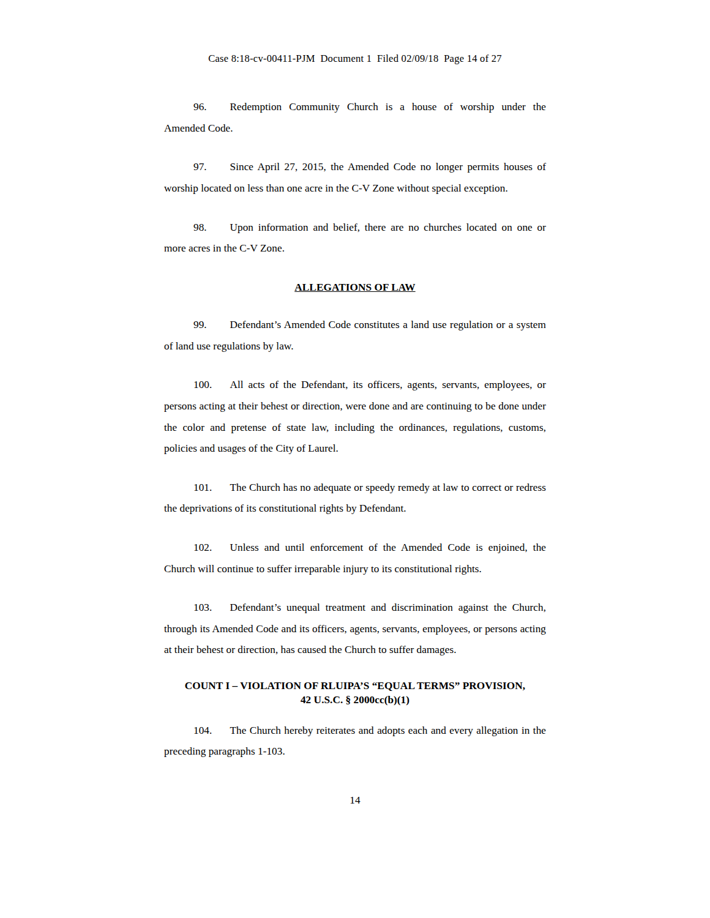Case 8:18-cv-00411-PJM Document 1 Filed 02/09/18 Page 14 of 27
96. Redemption Community Church is a house of worship under the Amended Code.
97. Since April 27, 2015, the Amended Code no longer permits houses of worship located on less than one acre in the C-V Zone without special exception.
98. Upon information and belief, there are no churches located on one or more acres in the C-V Zone.
ALLEGATIONS OF LAW
99. Defendant’s Amended Code constitutes a land use regulation or a system of land use regulations by law.
100. All acts of the Defendant, its officers, agents, servants, employees, or persons acting at their behest or direction, were done and are continuing to be done under the color and pretense of state law, including the ordinances, regulations, customs, policies and usages of the City of Laurel.
101. The Church has no adequate or speedy remedy at law to correct or redress the deprivations of its constitutional rights by Defendant.
102. Unless and until enforcement of the Amended Code is enjoined, the Church will continue to suffer irreparable injury to its constitutional rights.
103. Defendant’s unequal treatment and discrimination against the Church, through its Amended Code and its officers, agents, servants, employees, or persons acting at their behest or direction, has caused the Church to suffer damages.
COUNT I – VIOLATION OF RLUIPA’S “EQUAL TERMS” PROVISION,
42 U.S.C. § 2000cc(b)(1)
104. The Church hereby reiterates and adopts each and every allegation in the preceding paragraphs 1-103.
14